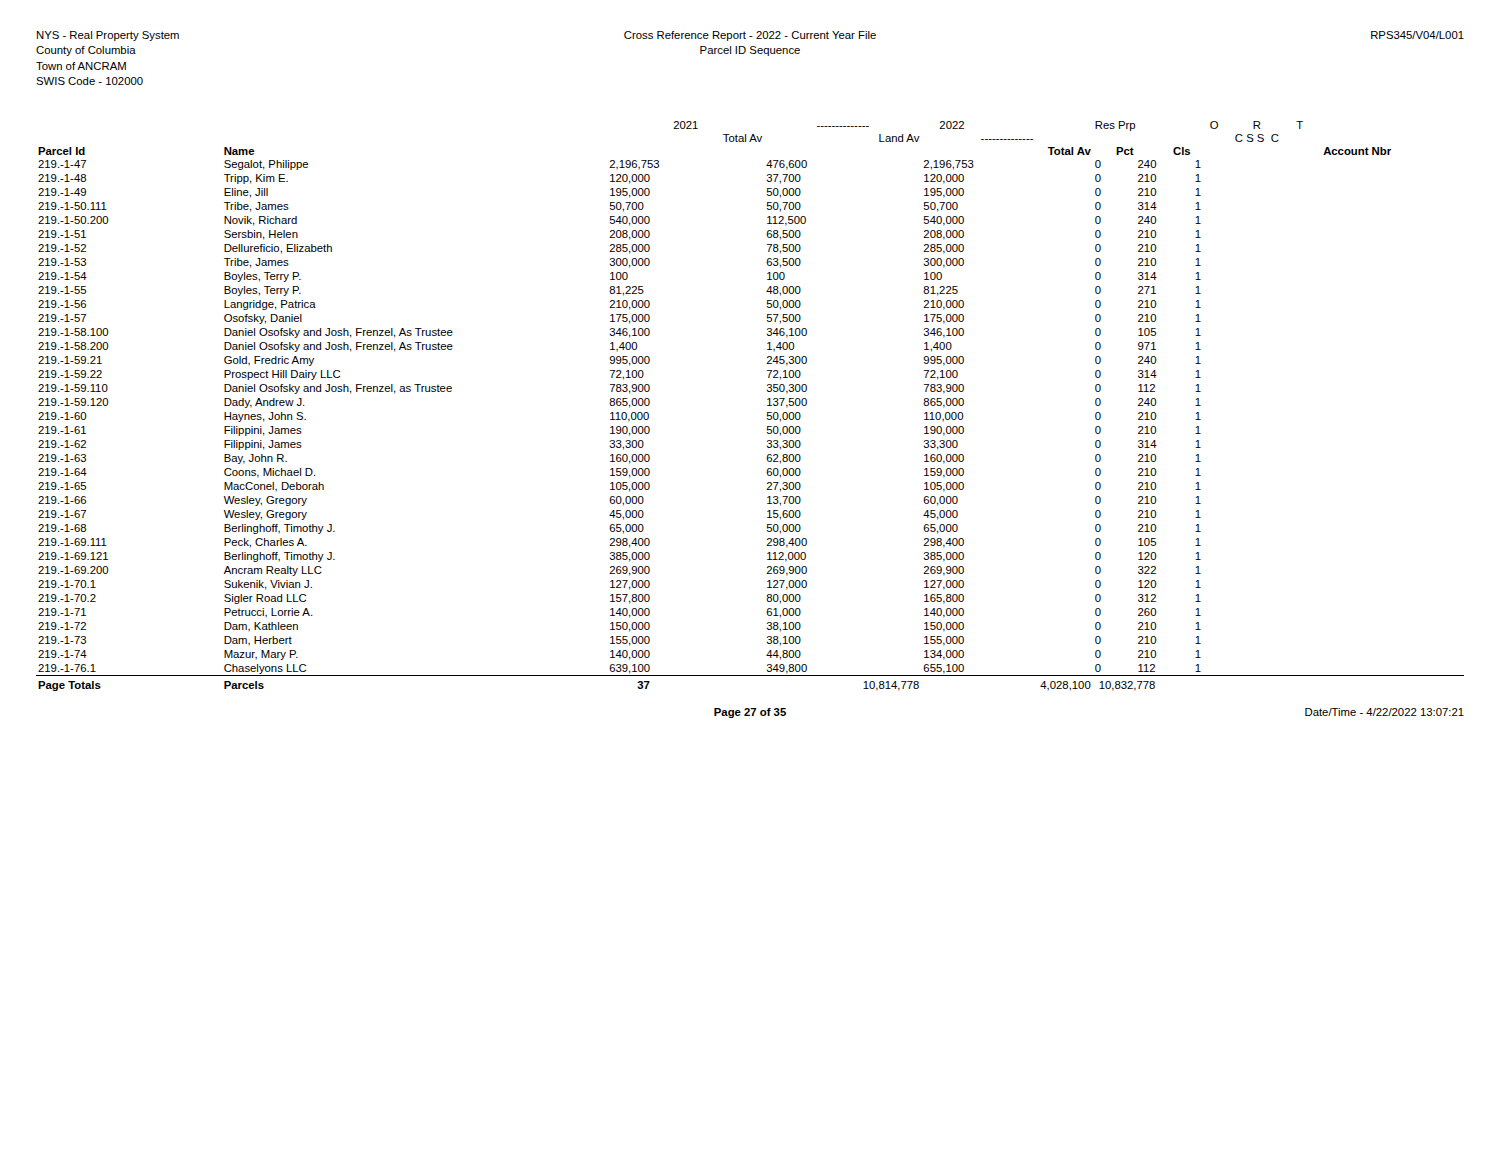NYS - Real Property System
County of Columbia
Town of ANCRAM
SWIS Code - 102000
Cross Reference Report - 2022 - Current Year File
Parcel ID Sequence
RPS345/V04/L001
| | | 2021 | -------------- | 2022 | Res Prp | O | R | T | |
| --- | --- | --- | --- | --- | --- | --- | --- | --- | --- |
| | | Total Av | Land Av | -------------- | | C S S C | |
| Parcel Id | Name | | | Total Av | Pct | Cls | | Account Nbr |
| 219.-1-47 | Segalot, Philippe | 2,196,753 | 476,600 | 2,196,753 | 0 | 240 | 1 | | | |
| 219.-1-48 | Tripp, Kim E. | 120,000 | 37,700 | 120,000 | 0 | 210 | 1 | | | |
| 219.-1-49 | Eline, Jill | 195,000 | 50,000 | 195,000 | 0 | 210 | 1 | | | |
| 219.-1-50.111 | Tribe, James | 50,700 | 50,700 | 50,700 | 0 | 314 | 1 | | | |
| 219.-1-50.200 | Novik, Richard | 540,000 | 112,500 | 540,000 | 0 | 240 | 1 | | | |
| 219.-1-51 | Sersbin, Helen | 208,000 | 68,500 | 208,000 | 0 | 210 | 1 | | | |
| 219.-1-52 | Dellureficio, Elizabeth | 285,000 | 78,500 | 285,000 | 0 | 210 | 1 | | | |
| 219.-1-53 | Tribe, James | 300,000 | 63,500 | 300,000 | 0 | 210 | 1 | | | |
| 219.-1-54 | Boyles, Terry P. | 100 | 100 | 100 | 0 | 314 | 1 | | | |
| 219.-1-55 | Boyles, Terry P. | 81,225 | 48,000 | 81,225 | 0 | 271 | 1 | | | |
| 219.-1-56 | Langridge, Patrica | 210,000 | 50,000 | 210,000 | 0 | 210 | 1 | | | |
| 219.-1-57 | Osofsky, Daniel | 175,000 | 57,500 | 175,000 | 0 | 210 | 1 | | | |
| 219.-1-58.100 | Daniel Osofsky and Josh, Frenzel, As Trustee | 346,100 | 346,100 | 346,100 | 0 | 105 | 1 | | | |
| 219.-1-58.200 | Daniel Osofsky and Josh, Frenzel, As Trustee | 1,400 | 1,400 | 1,400 | 0 | 971 | 1 | | | |
| 219.-1-59.21 | Gold, Fredric Amy | 995,000 | 245,300 | 995,000 | 0 | 240 | 1 | | | |
| 219.-1-59.22 | Prospect Hill Dairy LLC | 72,100 | 72,100 | 72,100 | 0 | 314 | 1 | | | |
| 219.-1-59.110 | Daniel Osofsky and Josh, Frenzel, as Trustee | 783,900 | 350,300 | 783,900 | 0 | 112 | 1 | | | |
| 219.-1-59.120 | Dady, Andrew J. | 865,000 | 137,500 | 865,000 | 0 | 240 | 1 | | | |
| 219.-1-60 | Haynes, John S. | 110,000 | 50,000 | 110,000 | 0 | 210 | 1 | | | |
| 219.-1-61 | Filippini, James | 190,000 | 50,000 | 190,000 | 0 | 210 | 1 | | | |
| 219.-1-62 | Filippini, James | 33,300 | 33,300 | 33,300 | 0 | 314 | 1 | | | |
| 219.-1-63 | Bay, John R. | 160,000 | 62,800 | 160,000 | 0 | 210 | 1 | | | |
| 219.-1-64 | Coons, Michael D. | 159,000 | 60,000 | 159,000 | 0 | 210 | 1 | | | |
| 219.-1-65 | MacConel, Deborah | 105,000 | 27,300 | 105,000 | 0 | 210 | 1 | | | |
| 219.-1-66 | Wesley, Gregory | 60,000 | 13,700 | 60,000 | 0 | 210 | 1 | | | |
| 219.-1-67 | Wesley, Gregory | 45,000 | 15,600 | 45,000 | 0 | 210 | 1 | | | |
| 219.-1-68 | Berlinghoff, Timothy J. | 65,000 | 50,000 | 65,000 | 0 | 210 | 1 | | | |
| 219.-1-69.111 | Peck, Charles A. | 298,400 | 298,400 | 298,400 | 0 | 105 | 1 | | | |
| 219.-1-69.121 | Berlinghoff, Timothy J. | 385,000 | 112,000 | 385,000 | 0 | 120 | 1 | | | |
| 219.-1-69.200 | Ancram Realty LLC | 269,900 | 269,900 | 269,900 | 0 | 322 | 1 | | | |
| 219.-1-70.1 | Sukenik, Vivian J. | 127,000 | 127,000 | 127,000 | 0 | 120 | 1 | | | |
| 219.-1-70.2 | Sigler Road LLC | 157,800 | 80,000 | 165,800 | 0 | 312 | 1 | | | |
| 219.-1-71 | Petrucci, Lorrie A. | 140,000 | 61,000 | 140,000 | 0 | 260 | 1 | | | |
| 219.-1-72 | Dam, Kathleen | 150,000 | 38,100 | 150,000 | 0 | 210 | 1 | | | |
| 219.-1-73 | Dam, Herbert | 155,000 | 38,100 | 155,000 | 0 | 210 | 1 | | | |
| 219.-1-74 | Mazur, Mary P. | 140,000 | 44,800 | 134,000 | 0 | 210 | 1 | | | |
| 219.-1-76.1 | Chaselyons LLC | 639,100 | 349,800 | 655,100 | 0 | 112 | 1 | | | |
| Page Totals | Parcels | 37 | 10,814,778 | 4,028,100 | 10,832,778 | |
Page 27 of 35
Date/Time - 4/22/2022 13:07:21